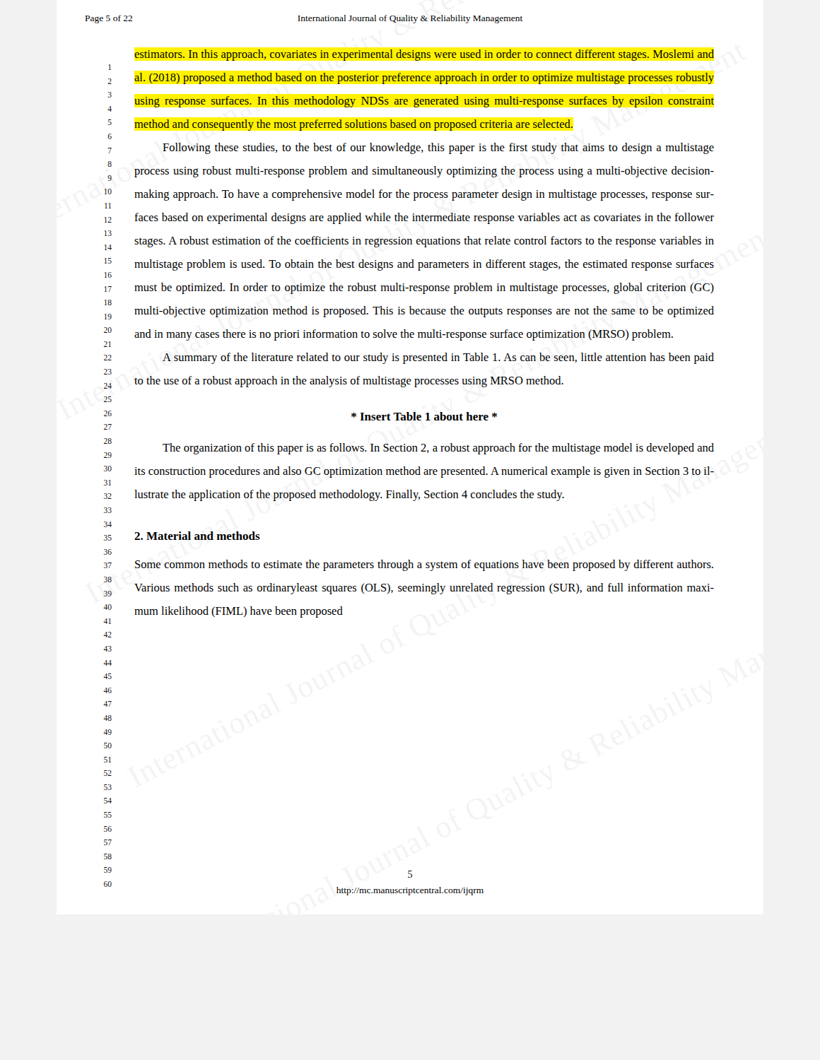International Journal of Quality & Reliability Management International Journal of Quality & Reliability Management International Journal of Quality & Reliability Management International Journal of Quality & Reliability Management International Journal of Quality & Reliability Management
Page 5 of 22
International Journal of Quality & Reliability Management
1
2
3
4
5
6
7
8
9
10
11
12
13
14
15
16
17
18
19
20
21
22
23
24
25
26
27
28
29
30
31
32
33
34
35
36
37
38
39
40
41
42
43
44
45
46
47
48
49
50
51
52
53
54
55
56
57
58
59
60
estimators. In this approach, covariates in experimental designs were used in order to connect different stages. Moslemi and al. (2018) proposed a method based on the posterior preference approach in order to optimize multistage processes robustly using response surfaces. In this methodology NDSs are generated using multi-response surfaces by epsilon constraint method and consequently the most preferred solutions based on proposed criteria are selected.
Following these studies, to the best of our knowledge, this paper is the first study that aims to design a multistage process using robust multi-response problem and simultaneously optimizing the process using a multi-objective decision-making approach. To have a comprehensive model for the process parameter design in multistage processes, response surfaces based on experimental designs are applied while the intermediate response variables act as covariates in the follower stages. A robust estimation of the coefficients in regression equations that relate control factors to the response variables in multistage problem is used. To obtain the best designs and parameters in different stages, the estimated response surfaces must be optimized. In order to optimize the robust multi-response problem in multistage processes, global criterion (GC) multi-objective optimization method is proposed. This is because the outputs responses are not the same to be optimized and in many cases there is no priori information to solve the multi-response surface optimization (MRSO) problem.
A summary of the literature related to our study is presented in Table 1. As can be seen, little attention has been paid to the use of a robust approach in the analysis of multistage processes using MRSO method.
* Insert Table 1 about here *
The organization of this paper is as follows. In Section 2, a robust approach for the multistage model is developed and its construction procedures and also GC optimization method are presented. A numerical example is given in Section 3 to illustrate the application of the proposed methodology. Finally, Section 4 concludes the study.
2. Material and methods
Some common methods to estimate the parameters through a system of equations have been proposed by different authors. Various methods such as ordinaryleast squares (OLS), seemingly unrelated regression (SUR), and full information maximum likelihood (FIML) have been proposed
5
http://mc.manuscriptcentral.com/ijqrm